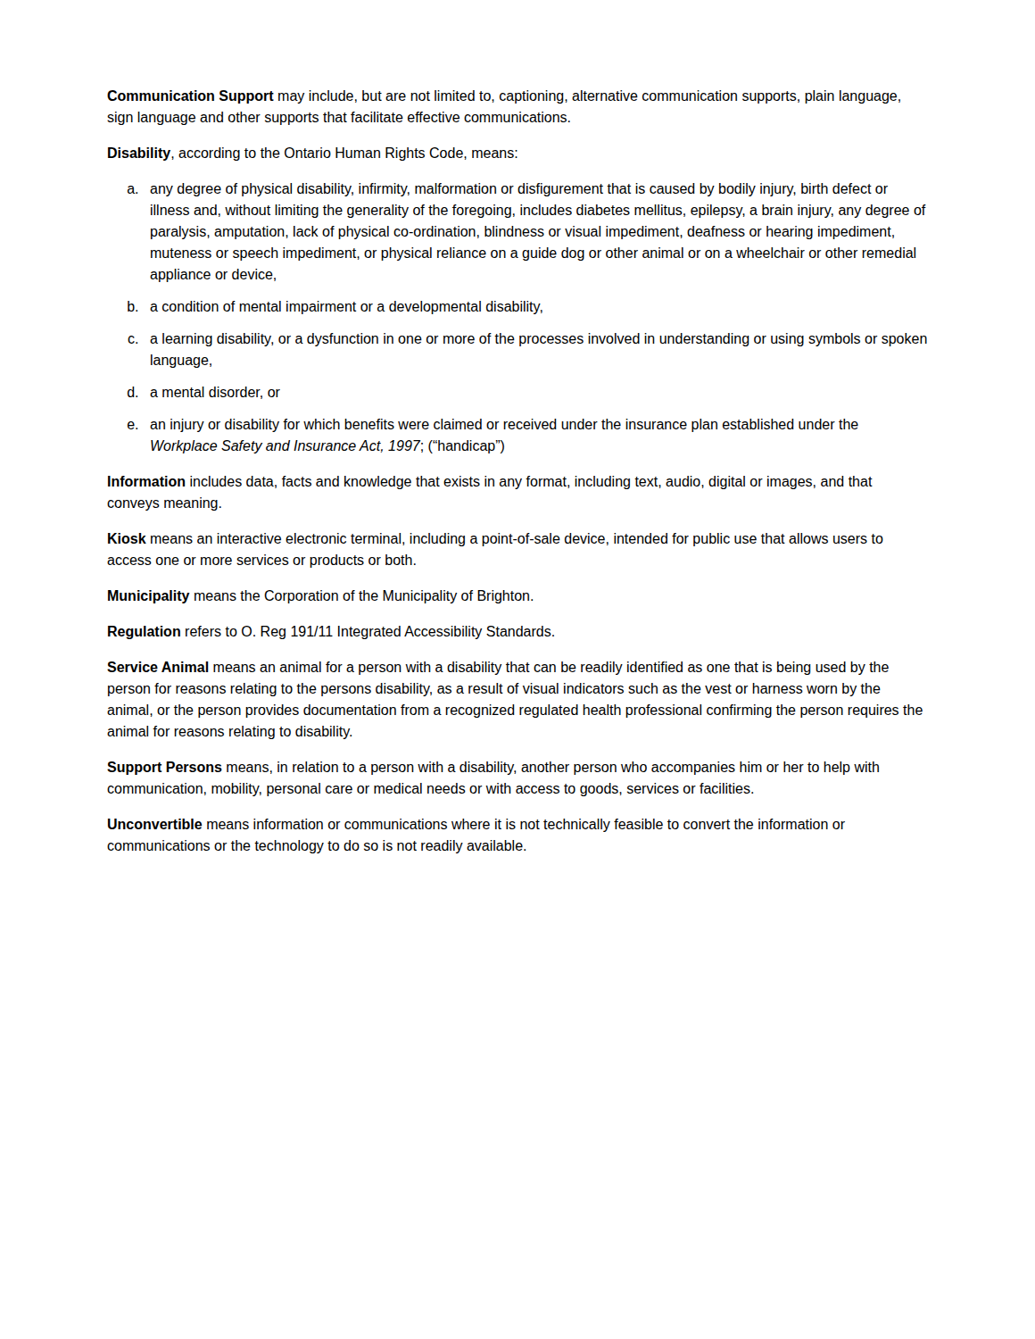Communication Support may include, but are not limited to, captioning, alternative communication supports, plain language, sign language and other supports that facilitate effective communications.
Disability, according to the Ontario Human Rights Code, means:
any degree of physical disability, infirmity, malformation or disfigurement that is caused by bodily injury, birth defect or illness and, without limiting the generality of the foregoing, includes diabetes mellitus, epilepsy, a brain injury, any degree of paralysis, amputation, lack of physical co-ordination, blindness or visual impediment, deafness or hearing impediment, muteness or speech impediment, or physical reliance on a guide dog or other animal or on a wheelchair or other remedial appliance or device,
a condition of mental impairment or a developmental disability,
a learning disability, or a dysfunction in one or more of the processes involved in understanding or using symbols or spoken language,
a mental disorder, or
an injury or disability for which benefits were claimed or received under the insurance plan established under the Workplace Safety and Insurance Act, 1997; (“handicap”)
Information includes data, facts and knowledge that exists in any format, including text, audio, digital or images, and that conveys meaning.
Kiosk means an interactive electronic terminal, including a point-of-sale device, intended for public use that allows users to access one or more services or products or both.
Municipality means the Corporation of the Municipality of Brighton.
Regulation refers to O. Reg 191/11 Integrated Accessibility Standards.
Service Animal means an animal for a person with a disability that can be readily identified as one that is being used by the person for reasons relating to the persons disability, as a result of visual indicators such as the vest or harness worn by the animal, or the person provides documentation from a recognized regulated health professional confirming the person requires the animal for reasons relating to disability.
Support Persons means, in relation to a person with a disability, another person who accompanies him or her to help with communication, mobility, personal care or medical needs or with access to goods, services or facilities.
Unconvertible means information or communications where it is not technically feasible to convert the information or communications or the technology to do so is not readily available.